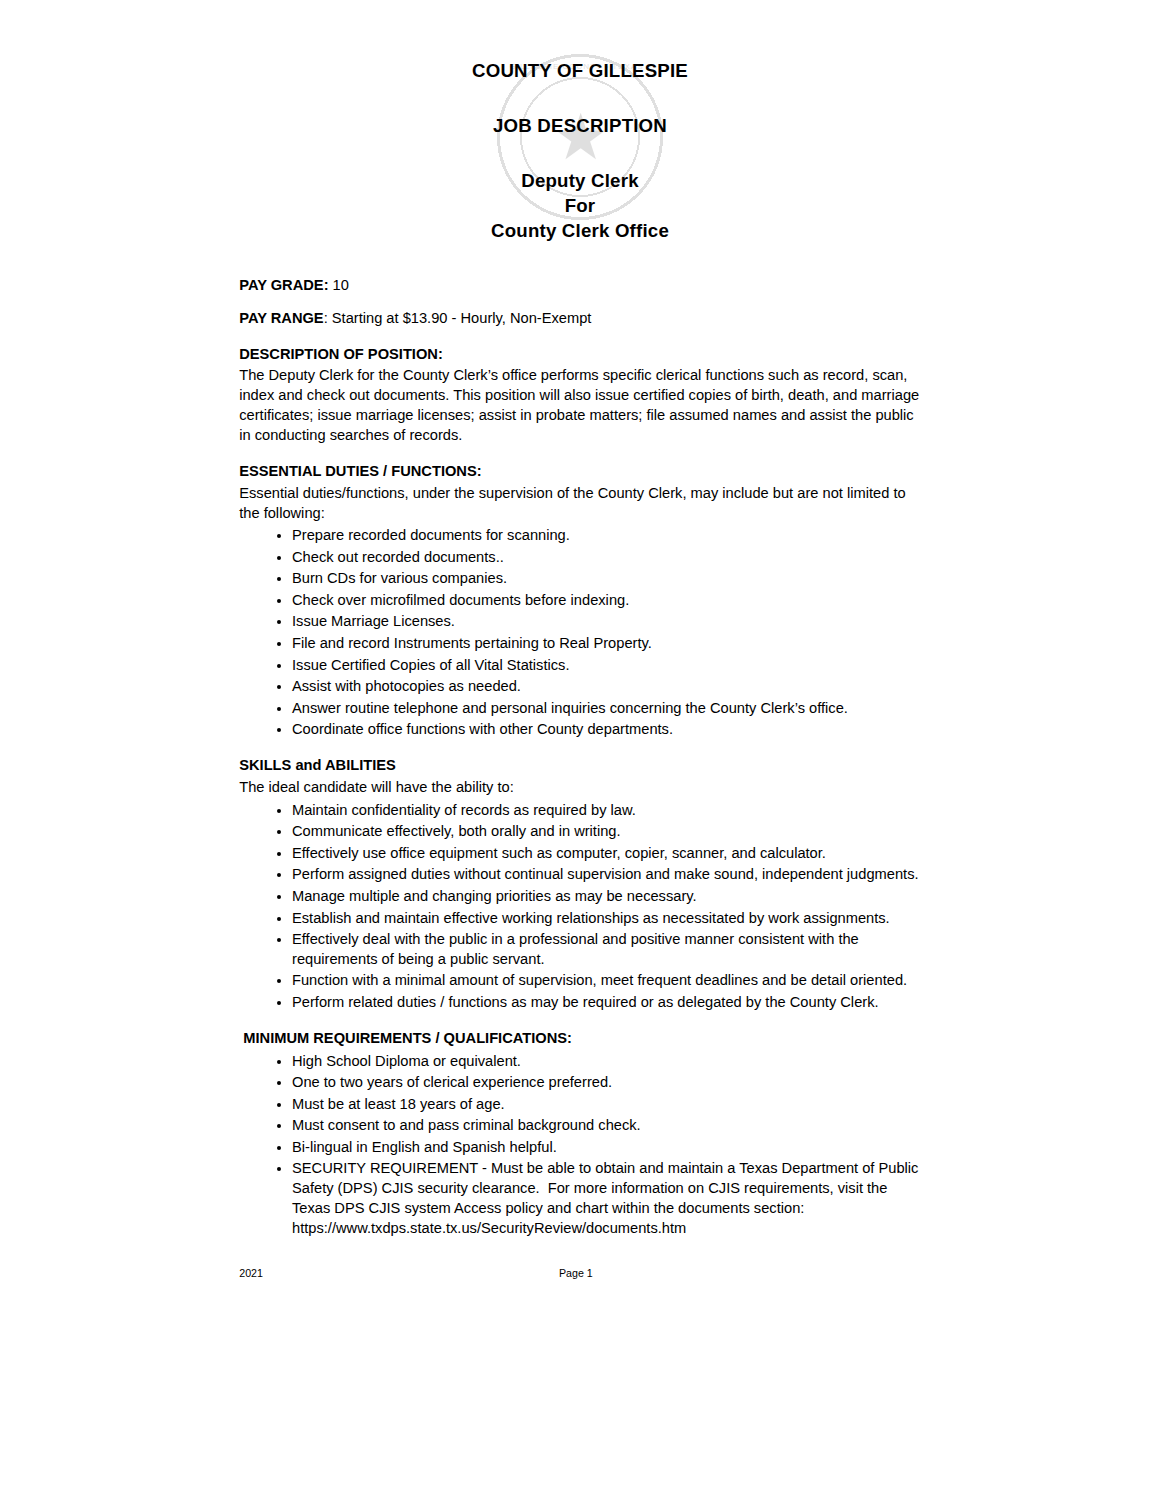COUNTY OF GILLESPIE
JOB DESCRIPTION
Deputy Clerk For County Clerk Office
PAY GRADE: 10
PAY RANGE: Starting at $13.90 - Hourly, Non-Exempt
DESCRIPTION OF POSITION:
The Deputy Clerk for the County Clerk’s office performs specific clerical functions such as record, scan, index and check out documents. This position will also issue certified copies of birth, death, and marriage certificates; issue marriage licenses; assist in probate matters; file assumed names and assist the public in conducting searches of records.
ESSENTIAL DUTIES / FUNCTIONS:
Essential duties/functions, under the supervision of the County Clerk, may include but are not limited to the following:
Prepare recorded documents for scanning.
Check out recorded documents..
Burn CDs for various companies.
Check over microfilmed documents before indexing.
Issue Marriage Licenses.
File and record Instruments pertaining to Real Property.
Issue Certified Copies of all Vital Statistics.
Assist with photocopies as needed.
Answer routine telephone and personal inquiries concerning the County Clerk’s office.
Coordinate office functions with other County departments.
SKILLS and ABILITIES
The ideal candidate will have the ability to:
Maintain confidentiality of records as required by law.
Communicate effectively, both orally and in writing.
Effectively use office equipment such as computer, copier, scanner, and calculator.
Perform assigned duties without continual supervision and make sound, independent judgments.
Manage multiple and changing priorities as may be necessary.
Establish and maintain effective working relationships as necessitated by work assignments.
Effectively deal with the public in a professional and positive manner consistent with the requirements of being a public servant.
Function with a minimal amount of supervision, meet frequent deadlines and be detail oriented.
Perform related duties / functions as may be required or as delegated by the County Clerk.
MINIMUM REQUIREMENTS / QUALIFICATIONS:
High School Diploma or equivalent.
One to two years of clerical experience preferred.
Must be at least 18 years of age.
Must consent to and pass criminal background check.
Bi-lingual in English and Spanish helpful.
SECURITY REQUIREMENT - Must be able to obtain and maintain a Texas Department of Public Safety (DPS) CJIS security clearance. For more information on CJIS requirements, visit the Texas DPS CJIS system Access policy and chart within the documents section: https://www.txdps.state.tx.us/SecurityReview/documents.htm
2021
Page 1